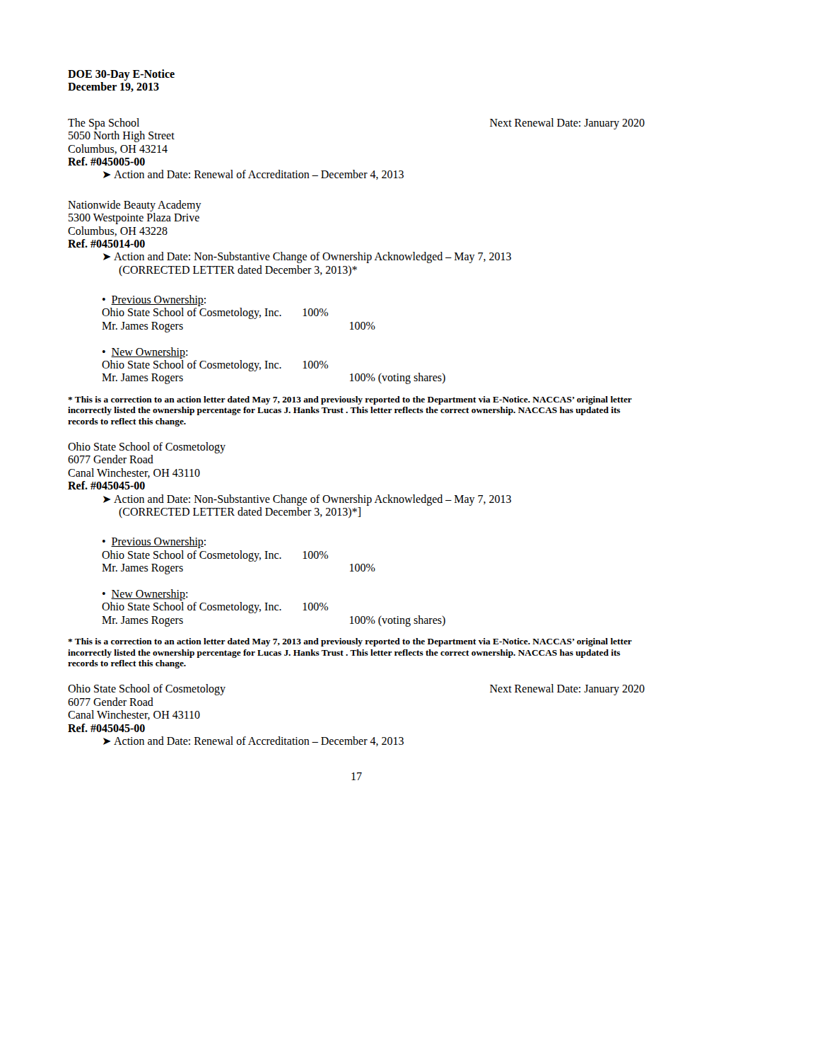DOE 30-Day E-Notice
December 19, 2013
The Spa School Next Renewal Date: January 2020
5050 North High Street
Columbus, OH 43214
Ref. #045005-00
Action and Date: Renewal of Accreditation – December 4, 2013
Nationwide Beauty Academy
5300 Westpointe Plaza Drive
Columbus, OH 43228
Ref. #045014-00
Action and Date: Non-Substantive Change of Ownership Acknowledged – May 7, 2013
(CORRECTED LETTER dated December 3, 2013)*
Previous Ownership:
| Ohio State School of Cosmetology, Inc. | 100% | |
| Mr. James Rogers | | 100% |
New Ownership:
| Ohio State School of Cosmetology, Inc. | 100% | |
| Mr. James Rogers | | 100% (voting shares) |
* This is a correction to an action letter dated May 7, 2013 and previously reported to the Department via E-Notice. NACCAS’ original letter incorrectly listed the ownership percentage for Lucas J. Hanks Trust . This letter reflects the correct ownership. NACCAS has updated its records to reflect this change.
Ohio State School of Cosmetology
6077 Gender Road
Canal Winchester, OH 43110
Ref. #045045-00
Action and Date: Non-Substantive Change of Ownership Acknowledged – May 7, 2013
(CORRECTED LETTER dated December 3, 2013)*]
Previous Ownership:
| Ohio State School of Cosmetology, Inc. | 100% | |
| Mr. James Rogers | | 100% |
New Ownership:
| Ohio State School of Cosmetology, Inc. | 100% | |
| Mr. James Rogers | | 100% (voting shares) |
* This is a correction to an action letter dated May 7, 2013 and previously reported to the Department via E-Notice. NACCAS’ original letter incorrectly listed the ownership percentage for Lucas J. Hanks Trust . This letter reflects the correct ownership. NACCAS has updated its records to reflect this change.
Ohio State School of Cosmetology Next Renewal Date: January 2020
6077 Gender Road
Canal Winchester, OH 43110
Ref. #045045-00
Action and Date: Renewal of Accreditation – December 4, 2013
17